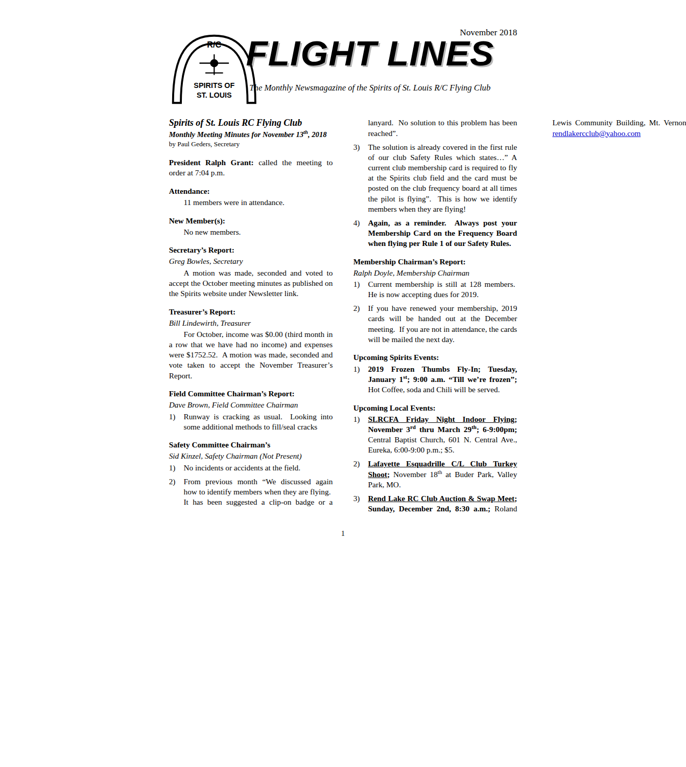November 2018
Spirits of St. Louis R/C logo R/C SPIRITS OF ST. LOUIS
FLIGHT LINES
The Monthly Newsmagazine of the Spirits of St. Louis R/C Flying Club
Spirits of St. Louis RC Flying Club
Monthly Meeting Minutes for November 13th, 2018
by Paul Geders, Secretary
President Ralph Grant: called the meeting to order at 7:04 p.m.
Attendance:
11 members were in attendance.
New Member(s):
No new members.
Secretary’s Report:
Greg Bowles, Secretary
A motion was made, seconded and voted to accept the October meeting minutes as published on the Spirits website under Newsletter link.
Treasurer’s Report:
Bill Lindewirth, Treasurer
For October, income was $0.00 (third month in a row that we have had no income) and expenses were $1752.52. A motion was made, seconded and vote taken to accept the November Treasurer’s Report.
Field Committee Chairman’s Report:
Dave Brown, Field Committee Chairman
Runway is cracking as usual. Looking into some additional methods to fill/seal cracks
Safety Committee Chairman’s
Sid Kinzel, Safety Chairman (Not Present)
No incidents or accidents at the field.
From previous month “We discussed again how to identify members when they are flying. It has been suggested a clip-on badge or a lanyard. No solution to this problem has been reached”.
The solution is already covered in the first rule of our club Safety Rules which states…” A current club membership card is required to fly at the Spirits club field and the card must be posted on the club frequency board at all times the pilot is flying”. This is how we identify members when they are flying!
Again, as a reminder. Always post your Membership Card on the Frequency Board when flying per Rule 1 of our Safety Rules.
Membership Chairman’s Report:
Ralph Doyle, Membership Chairman
Current membership is still at 128 members. He is now accepting dues for 2019.
If you have renewed your membership, 2019 cards will be handed out at the December meeting. If you are not in attendance, the cards will be mailed the next day.
Upcoming Spirits Events:
2019 Frozen Thumbs Fly-In; Tuesday, January 1st; 9:00 a.m. “Till we’re frozen”; Hot Coffee, soda and Chili will be served.
Upcoming Local Events:
SLRCFA Friday Night Indoor Flying; November 3rd thru March 29th; 6-9:00pm; Central Baptist Church, 601 N. Central Ave., Eureka, 6:00-9:00 p.m.; $5.
Lafayette Esquadrille C/L Club Turkey Shoot; November 18th at Buder Park, Valley Park, MO.
Rend Lake RC Club Auction & Swap Meet; Sunday, December 2nd, 8:30 a.m.; Roland Lewis Community Building, Mt. Vernon, IL; rendlakercclub@yahoo.com
1